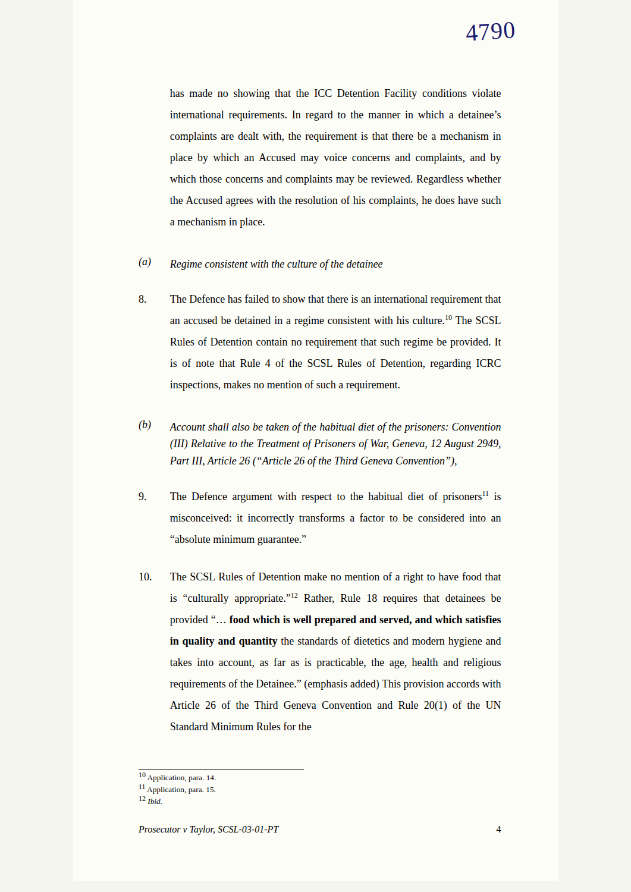4790
has made no showing that the ICC Detention Facility conditions violate international requirements. In regard to the manner in which a detainee’s complaints are dealt with, the requirement is that there be a mechanism in place by which an Accused may voice concerns and complaints, and by which those concerns and complaints may be reviewed. Regardless whether the Accused agrees with the resolution of his complaints, he does have such a mechanism in place.
(a)
Regime consistent with the culture of the detainee
8.
The Defence has failed to show that there is an international requirement that an accused be detained in a regime consistent with his culture.10 The SCSL Rules of Detention contain no requirement that such regime be provided. It is of note that Rule 4 of the SCSL Rules of Detention, regarding ICRC inspections, makes no mention of such a requirement.
(b)
Account shall also be taken of the habitual diet of the prisoners: Convention (III) Relative to the Treatment of Prisoners of War, Geneva, 12 August 2949, Part III, Article 26 (“Article 26 of the Third Geneva Convention”),
9.
The Defence argument with respect to the habitual diet of prisoners11 is misconceived: it incorrectly transforms a factor to be considered into an “absolute minimum guarantee.”
10.
The SCSL Rules of Detention make no mention of a right to have food that is “culturally appropriate.”12 Rather, Rule 18 requires that detainees be provided “… food which is well prepared and served, and which satisfies in quality and quantity the standards of dietetics and modern hygiene and takes into account, as far as is practicable, the age, health and religious requirements of the Detainee.” (emphasis added) This provision accords with Article 26 of the Third Geneva Convention and Rule 20(1) of the UN Standard Minimum Rules for the
10 Application, para. 14.
11 Application, para. 15.
12 Ibid.
Prosecutor v Taylor, SCSL-03-01-PT
4